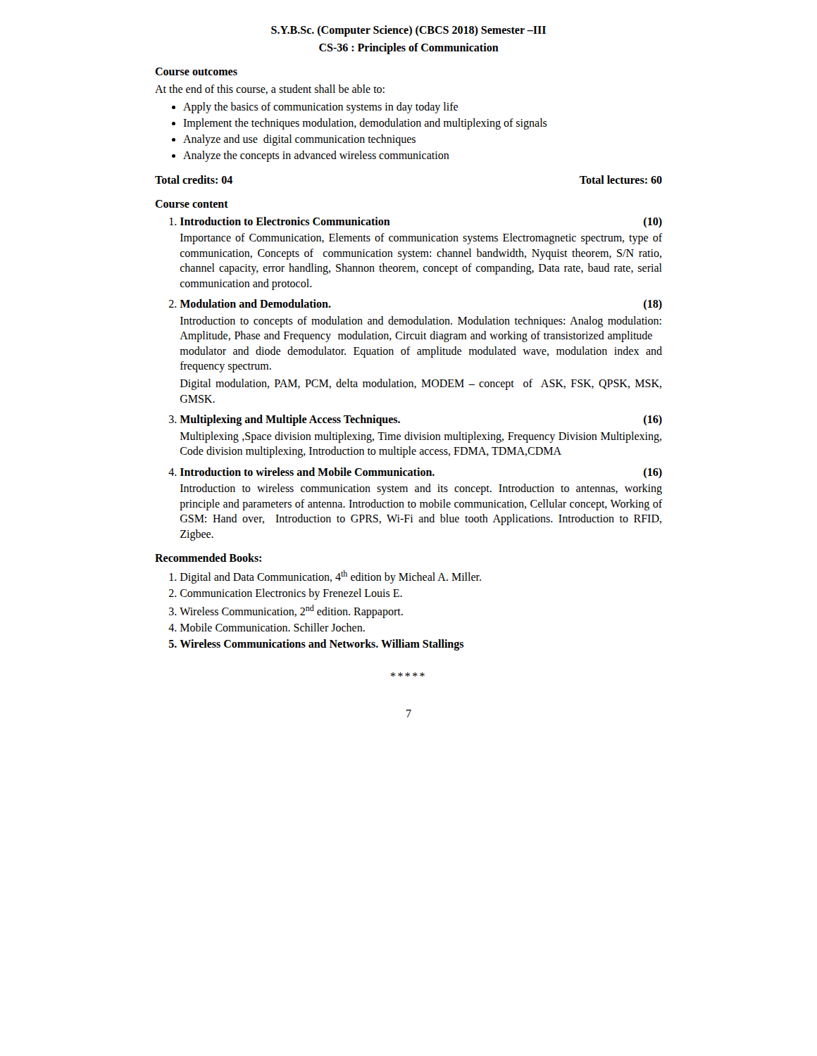S.Y.B.Sc. (Computer Science) (CBCS 2018) Semester –III
CS-36 : Principles of Communication
Course outcomes
At the end of this course, a student shall be able to:
Apply the basics of communication systems in day today life
Implement the techniques modulation, demodulation and multiplexing of signals
Analyze and use digital communication techniques
Analyze the concepts in advanced wireless communication
Total credits: 04 Total lectures: 60
Course content
Introduction to Electronics Communication (10)
Importance of Communication, Elements of communication systems Electromagnetic spectrum, type of communication, Concepts of communication system: channel bandwidth, Nyquist theorem, S/N ratio, channel capacity, error handling, Shannon theorem, concept of companding, Data rate, baud rate, serial communication and protocol.
Modulation and Demodulation. (18)
Introduction to concepts of modulation and demodulation. Modulation techniques: Analog modulation: Amplitude, Phase and Frequency modulation, Circuit diagram and working of transistorized amplitude modulator and diode demodulator. Equation of amplitude modulated wave, modulation index and frequency spectrum.
Digital modulation, PAM, PCM, delta modulation, MODEM – concept of ASK, FSK, QPSK, MSK, GMSK.
Multiplexing and Multiple Access Techniques. (16)
Multiplexing ,Space division multiplexing, Time division multiplexing, Frequency Division Multiplexing, Code division multiplexing, Introduction to multiple access, FDMA, TDMA,CDMA
Introduction to wireless and Mobile Communication. (16)
Introduction to wireless communication system and its concept. Introduction to antennas, working principle and parameters of antenna. Introduction to mobile communication, Cellular concept, Working of GSM: Hand over, Introduction to GPRS, Wi-Fi and blue tooth Applications. Introduction to RFID, Zigbee.
Recommended Books:
Digital and Data Communication, 4th edition by Micheal A. Miller.
Communication Electronics by Frenezel Louis E.
Wireless Communication, 2nd edition. Rappaport.
Mobile Communication. Schiller Jochen.
Wireless Communications and Networks. William Stallings
*****
7